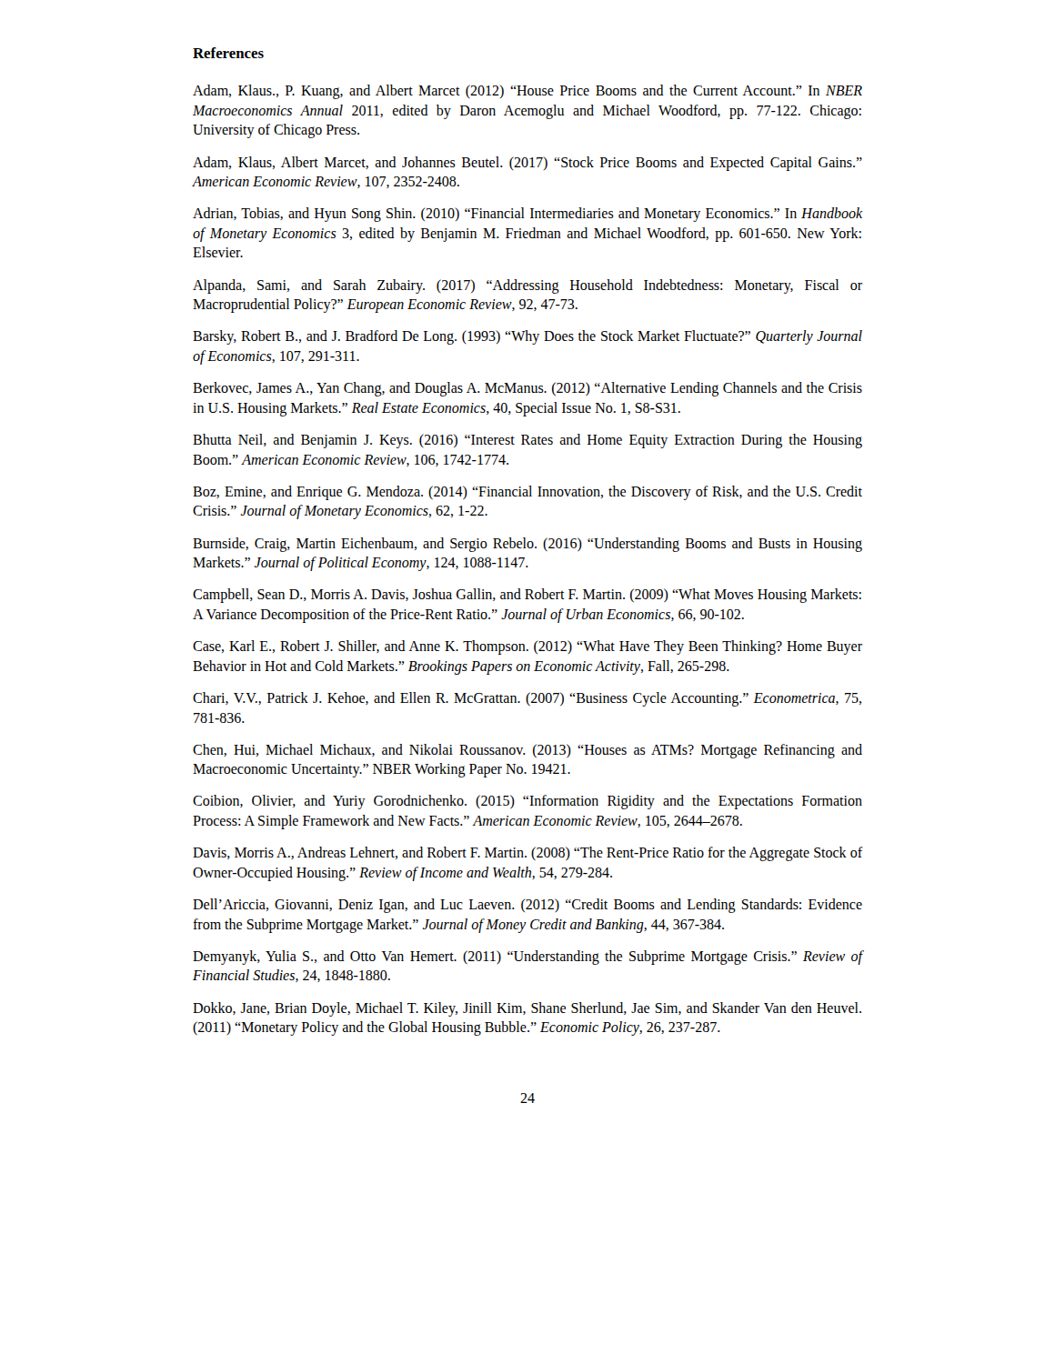References
Adam, Klaus., P. Kuang, and Albert Marcet (2012) “House Price Booms and the Current Account.” In NBER Macroeconomics Annual 2011, edited by Daron Acemoglu and Michael Woodford, pp. 77-122. Chicago: University of Chicago Press.
Adam, Klaus, Albert Marcet, and Johannes Beutel. (2017) “Stock Price Booms and Expected Capital Gains.” American Economic Review, 107, 2352-2408.
Adrian, Tobias, and Hyun Song Shin. (2010) “Financial Intermediaries and Monetary Economics.” In Handbook of Monetary Economics 3, edited by Benjamin M. Friedman and Michael Woodford, pp. 601-650. New York: Elsevier.
Alpanda, Sami, and Sarah Zubairy. (2017) “Addressing Household Indebtedness: Monetary, Fiscal or Macroprudential Policy?” European Economic Review, 92, 47-73.
Barsky, Robert B., and J. Bradford De Long. (1993) “Why Does the Stock Market Fluctuate?” Quarterly Journal of Economics, 107, 291-311.
Berkovec, James A., Yan Chang, and Douglas A. McManus. (2012) “Alternative Lending Channels and the Crisis in U.S. Housing Markets.” Real Estate Economics, 40, Special Issue No. 1, S8-S31.
Bhutta Neil, and Benjamin J. Keys. (2016) “Interest Rates and Home Equity Extraction During the Housing Boom.” American Economic Review, 106, 1742-1774.
Boz, Emine, and Enrique G. Mendoza. (2014) “Financial Innovation, the Discovery of Risk, and the U.S. Credit Crisis.” Journal of Monetary Economics, 62, 1-22.
Burnside, Craig, Martin Eichenbaum, and Sergio Rebelo. (2016) “Understanding Booms and Busts in Housing Markets.” Journal of Political Economy, 124, 1088-1147.
Campbell, Sean D., Morris A. Davis, Joshua Gallin, and Robert F. Martin. (2009) “What Moves Housing Markets: A Variance Decomposition of the Price-Rent Ratio.” Journal of Urban Economics, 66, 90-102.
Case, Karl E., Robert J. Shiller, and Anne K. Thompson. (2012) “What Have They Been Thinking? Home Buyer Behavior in Hot and Cold Markets.” Brookings Papers on Economic Activity, Fall, 265-298.
Chari, V.V., Patrick J. Kehoe, and Ellen R. McGrattan. (2007) “Business Cycle Accounting.” Econometrica, 75, 781-836.
Chen, Hui, Michael Michaux, and Nikolai Roussanov. (2013) “Houses as ATMs? Mortgage Refinancing and Macroeconomic Uncertainty.” NBER Working Paper No. 19421.
Coibion, Olivier, and Yuriy Gorodnichenko. (2015) “Information Rigidity and the Expectations Formation Process: A Simple Framework and New Facts.” American Economic Review, 105, 2644–2678.
Davis, Morris A., Andreas Lehnert, and Robert F. Martin. (2008) “The Rent-Price Ratio for the Aggregate Stock of Owner-Occupied Housing.” Review of Income and Wealth, 54, 279-284.
Dell’Ariccia, Giovanni, Deniz Igan, and Luc Laeven. (2012) “Credit Booms and Lending Standards: Evidence from the Subprime Mortgage Market.” Journal of Money Credit and Banking, 44, 367-384.
Demyanyk, Yulia S., and Otto Van Hemert. (2011) “Understanding the Subprime Mortgage Crisis.” Review of Financial Studies, 24, 1848-1880.
Dokko, Jane, Brian Doyle, Michael T. Kiley, Jinill Kim, Shane Sherlund, Jae Sim, and Skander Van den Heuvel. (2011) “Monetary Policy and the Global Housing Bubble.” Economic Policy, 26, 237-287.
24